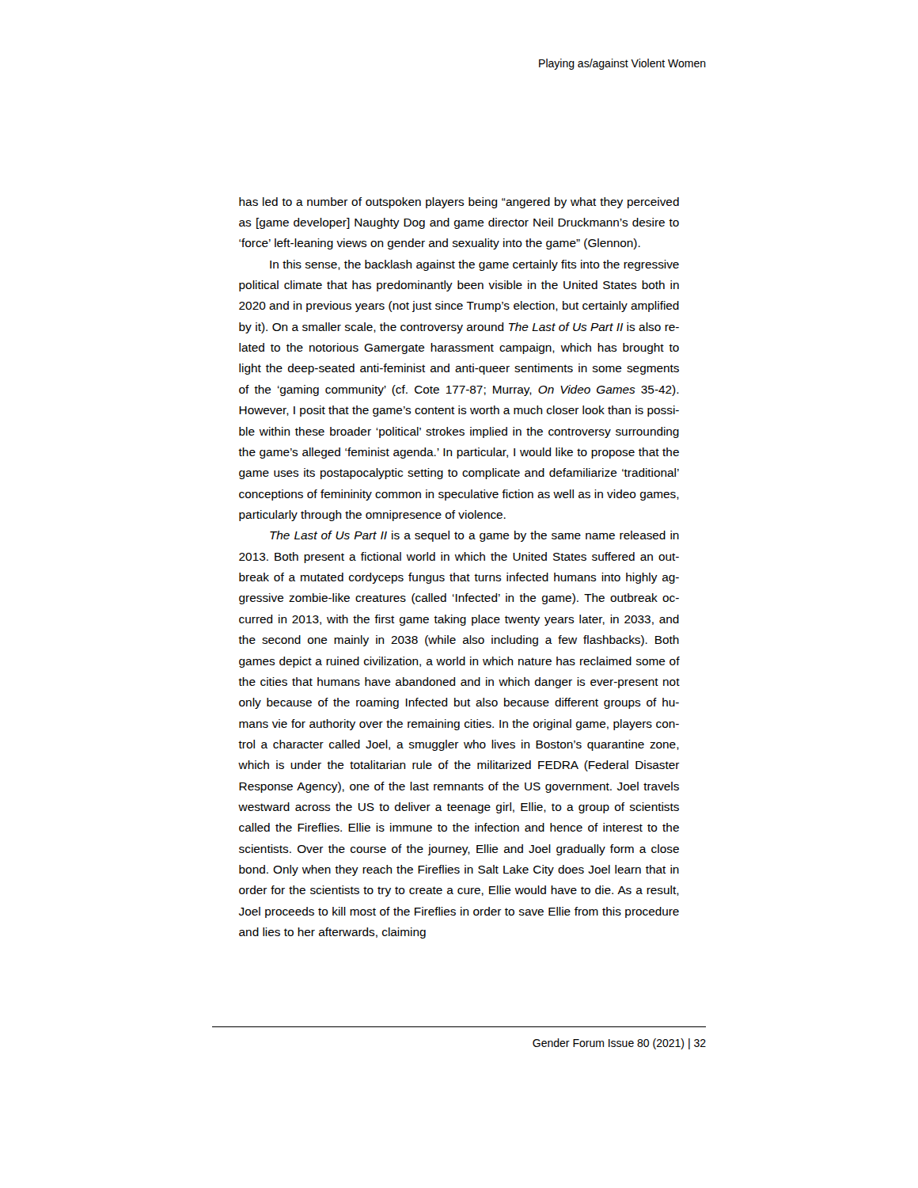Playing as/against Violent Women
has led to a number of outspoken players being “angered by what they perceived as [game developer] Naughty Dog and game director Neil Druckmann’s desire to ‘force’ left-leaning views on gender and sexuality into the game” (Glennon).
In this sense, the backlash against the game certainly fits into the regressive political climate that has predominantly been visible in the United States both in 2020 and in previous years (not just since Trump’s election, but certainly amplified by it). On a smaller scale, the controversy around The Last of Us Part II is also related to the notorious Gamergate harassment campaign, which has brought to light the deep-seated anti-feminist and anti-queer sentiments in some segments of the ‘gaming community’ (cf. Cote 177-87; Murray, On Video Games 35-42). However, I posit that the game’s content is worth a much closer look than is possible within these broader ‘political’ strokes implied in the controversy surrounding the game’s alleged ‘feminist agenda.’ In particular, I would like to propose that the game uses its postapocalyptic setting to complicate and defamiliarize ‘traditional’ conceptions of femininity common in speculative fiction as well as in video games, particularly through the omnipresence of violence.
The Last of Us Part II is a sequel to a game by the same name released in 2013. Both present a fictional world in which the United States suffered an outbreak of a mutated cordyceps fungus that turns infected humans into highly aggressive zombie-like creatures (called ‘Infected’ in the game). The outbreak occurred in 2013, with the first game taking place twenty years later, in 2033, and the second one mainly in 2038 (while also including a few flashbacks). Both games depict a ruined civilization, a world in which nature has reclaimed some of the cities that humans have abandoned and in which danger is ever-present not only because of the roaming Infected but also because different groups of humans vie for authority over the remaining cities. In the original game, players control a character called Joel, a smuggler who lives in Boston’s quarantine zone, which is under the totalitarian rule of the militarized FEDRA (Federal Disaster Response Agency), one of the last remnants of the US government. Joel travels westward across the US to deliver a teenage girl, Ellie, to a group of scientists called the Fireflies. Ellie is immune to the infection and hence of interest to the scientists. Over the course of the journey, Ellie and Joel gradually form a close bond. Only when they reach the Fireflies in Salt Lake City does Joel learn that in order for the scientists to try to create a cure, Ellie would have to die. As a result, Joel proceeds to kill most of the Fireflies in order to save Ellie from this procedure and lies to her afterwards, claiming
Gender Forum Issue 80 (2021) | 32